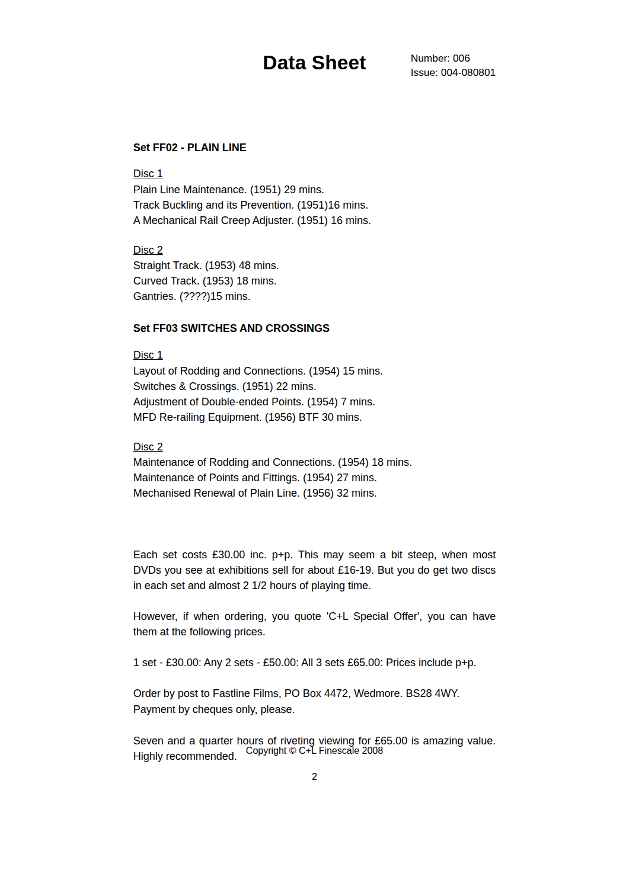Data Sheet
Number: 006
Issue: 004-080801
Set FF02 - PLAIN LINE
Disc 1
Plain Line Maintenance. (1951) 29 mins.
Track Buckling and its Prevention. (1951)16 mins.
A Mechanical Rail Creep Adjuster. (1951) 16 mins.
Disc 2
Straight Track. (1953) 48 mins.
Curved Track. (1953) 18 mins.
Gantries. (????)15 mins.
Set FF03 SWITCHES AND CROSSINGS
Disc 1
Layout of Rodding and Connections. (1954) 15 mins.
Switches & Crossings. (1951) 22 mins.
Adjustment of Double-ended Points. (1954) 7 mins.
MFD Re-railing Equipment. (1956) BTF 30 mins.
Disc 2
Maintenance of Rodding and Connections. (1954) 18 mins.
Maintenance of Points and Fittings. (1954) 27 mins.
Mechanised Renewal of Plain Line. (1956) 32 mins.
Each set costs £30.00 inc. p+p. This may seem a bit steep, when most DVDs you see at exhibitions sell for about £16-19. But you do get two discs in each set and almost 2 1/2 hours of playing time.
However, if when ordering, you quote 'C+L Special Offer', you can have them at the following prices.
1 set - £30.00: Any 2 sets - £50.00: All 3 sets £65.00: Prices include p+p.
Order by post to Fastline Films, PO Box 4472, Wedmore. BS28 4WY.
Payment by cheques only, please.
Seven and a quarter hours of riveting viewing for £65.00 is amazing value. Highly recommended.
Copyright © C+L Finescale 2008
2